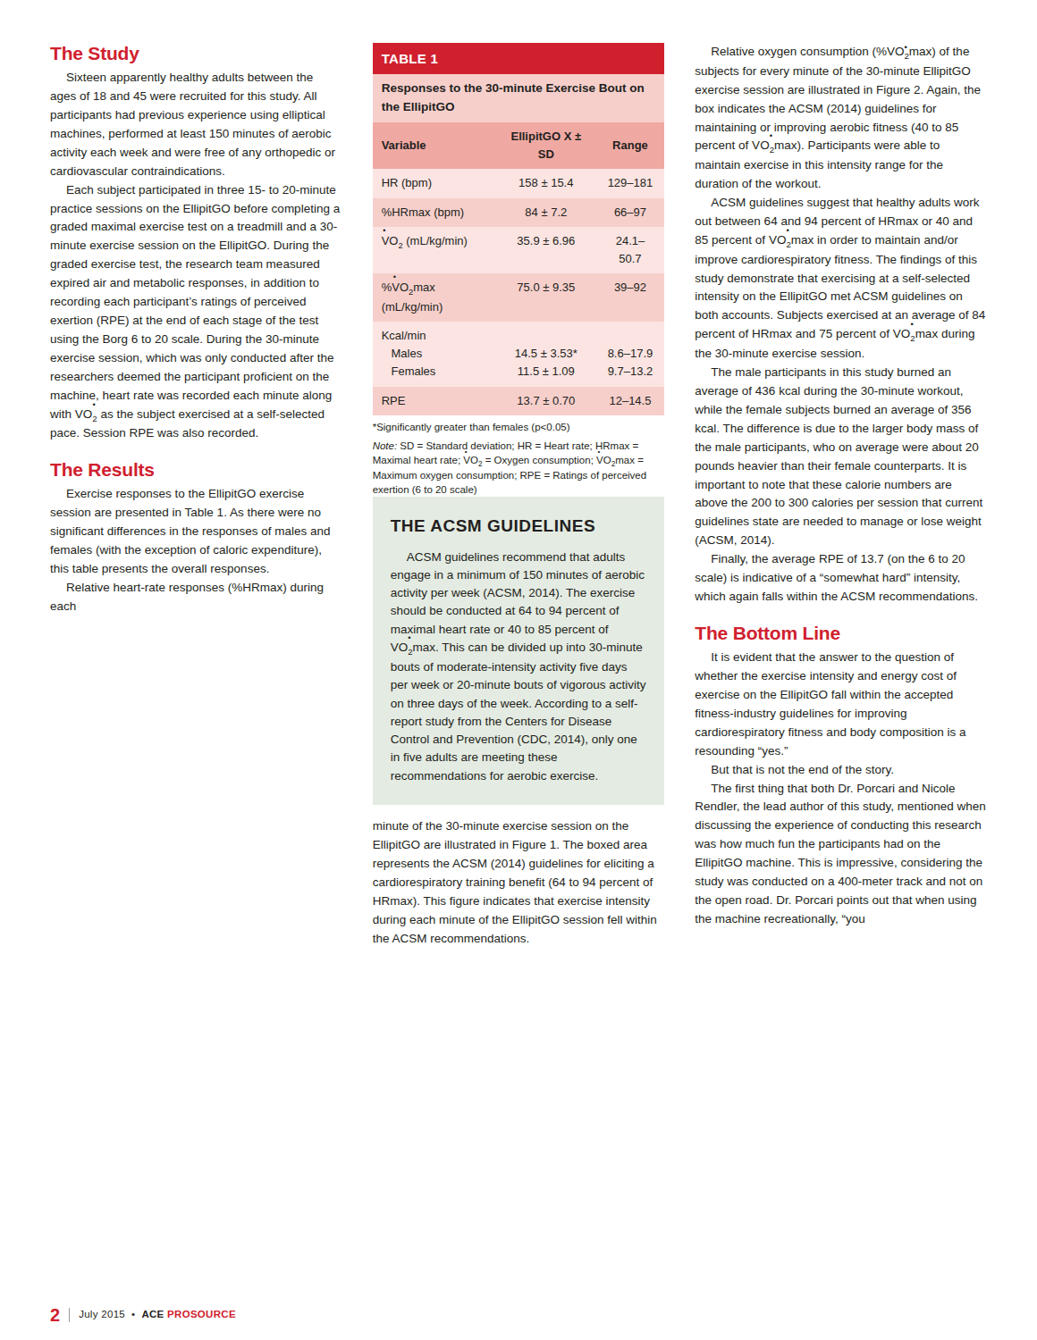The Study
Sixteen apparently healthy adults between the ages of 18 and 45 were recruited for this study. All participants had previous experience using elliptical machines, performed at least 150 minutes of aerobic activity each week and were free of any orthopedic or cardiovascular contraindications.
Each subject participated in three 15- to 20-minute practice sessions on the EllipitGO before completing a graded maximal exercise test on a treadmill and a 30-minute exercise session on the EllipitGO. During the graded exercise test, the research team measured expired air and metabolic responses, in addition to recording each participant’s ratings of perceived exertion (RPE) at the end of each stage of the test using the Borg 6 to 20 scale. During the 30-minute exercise session, which was only conducted after the researchers deemed the participant proficient on the machine, heart rate was recorded each minute along with VO2 as the subject exercised at a self-selected pace. Session RPE was also recorded.
The Results
Exercise responses to the EllipitGO exercise session are presented in Table 1. As there were no significant differences in the responses of males and females (with the exception of caloric expenditure), this table presents the overall responses.
Relative heart-rate responses (%HRmax) during each
TABLE 1
| Responses to the 30-minute Exercise Bout on the EllipitGO |
| --- |
| Variable | EllipitGO X ± SD | Range |
| HR (bpm) | 158 ± 15.4 | 129–181 |
| %HRmax (bpm) | 84 ± 7.2 | 66–97 |
| V O 2 (mL/kg/min) | 35.9 ± 6.96 | 24.1–50.7 |
| % V O 2 max (mL/kg/min) | 75.0 ± 9.35 | 39–92 |
| Kcal/min Males Females | 14.5 ± 3.53* 11.5 ± 1.09 | 8.6–17.9 9.7–13.2 |
| RPE | 13.7 ± 0.70 | 12–14.5 |
*Significantly greater than females (p<0.05)
Note: SD = Standard deviation; HR = Heart rate; HRmax = Maximal heart rate; VO2 = Oxygen consumption; VO2max = Maximum oxygen consumption; RPE = Ratings of perceived exertion (6 to 20 scale)
THE ACSM GUIDELINES
ACSM guidelines recommend that adults engage in a minimum of 150 minutes of aerobic activity per week (ACSM, 2014). The exercise should be conducted at 64 to 94 percent of maximal heart rate or 40 to 85 percent of VO2max. This can be divided up into 30-minute bouts of moderate-intensity activity five days per week or 20-minute bouts of vigorous activity on three days of the week. According to a self-report study from the Centers for Disease Control and Prevention (CDC, 2014), only one in five adults are meeting these recommendations for aerobic exercise.
minute of the 30-minute exercise session on the EllipitGO are illustrated in Figure 1. The boxed area represents the ACSM (2014) guidelines for eliciting a cardiorespiratory training benefit (64 to 94 percent of HRmax). This figure indicates that exercise intensity during each minute of the EllipitGO session fell within the ACSM recommendations.
Relative oxygen consumption (%VO2max) of the subjects for every minute of the 30-minute EllipitGO exercise session are illustrated in Figure 2. Again, the box indicates the ACSM (2014) guidelines for maintaining or improving aerobic fitness (40 to 85 percent of VO2max). Participants were able to maintain exercise in this intensity range for the duration of the workout.
ACSM guidelines suggest that healthy adults work out between 64 and 94 percent of HRmax or 40 and 85 percent of VO2max in order to maintain and/or improve cardiorespiratory fitness. The findings of this study demonstrate that exercising at a self-selected intensity on the EllipitGO met ACSM guidelines on both accounts. Subjects exercised at an average of 84 percent of HRmax and 75 percent of VO2max during the 30-minute exercise session.
The male participants in this study burned an average of 436 kcal during the 30-minute workout, while the female subjects burned an average of 356 kcal. The difference is due to the larger body mass of the male participants, who on average were about 20 pounds heavier than their female counterparts. It is important to note that these calorie numbers are above the 200 to 300 calories per session that current guidelines state are needed to manage or lose weight (ACSM, 2014).
Finally, the average RPE of 13.7 (on the 6 to 20 scale) is indicative of a “somewhat hard” intensity, which again falls within the ACSM recommendations.
The Bottom Line
It is evident that the answer to the question of whether the exercise intensity and energy cost of exercise on the EllipitGO fall within the accepted fitness-industry guidelines for improving cardiorespiratory fitness and body composition is a resounding “yes.”
But that is not the end of the story.
The first thing that both Dr. Porcari and Nicole Rendler, the lead author of this study, mentioned when discussing the experience of conducting this research was how much fun the participants had on the EllipitGO machine. This is impressive, considering the study was conducted on a 400-meter track and not on the open road. Dr. Porcari points out that when using the machine recreationally, “you
2 July 2015 • ACE PRO SOURCE